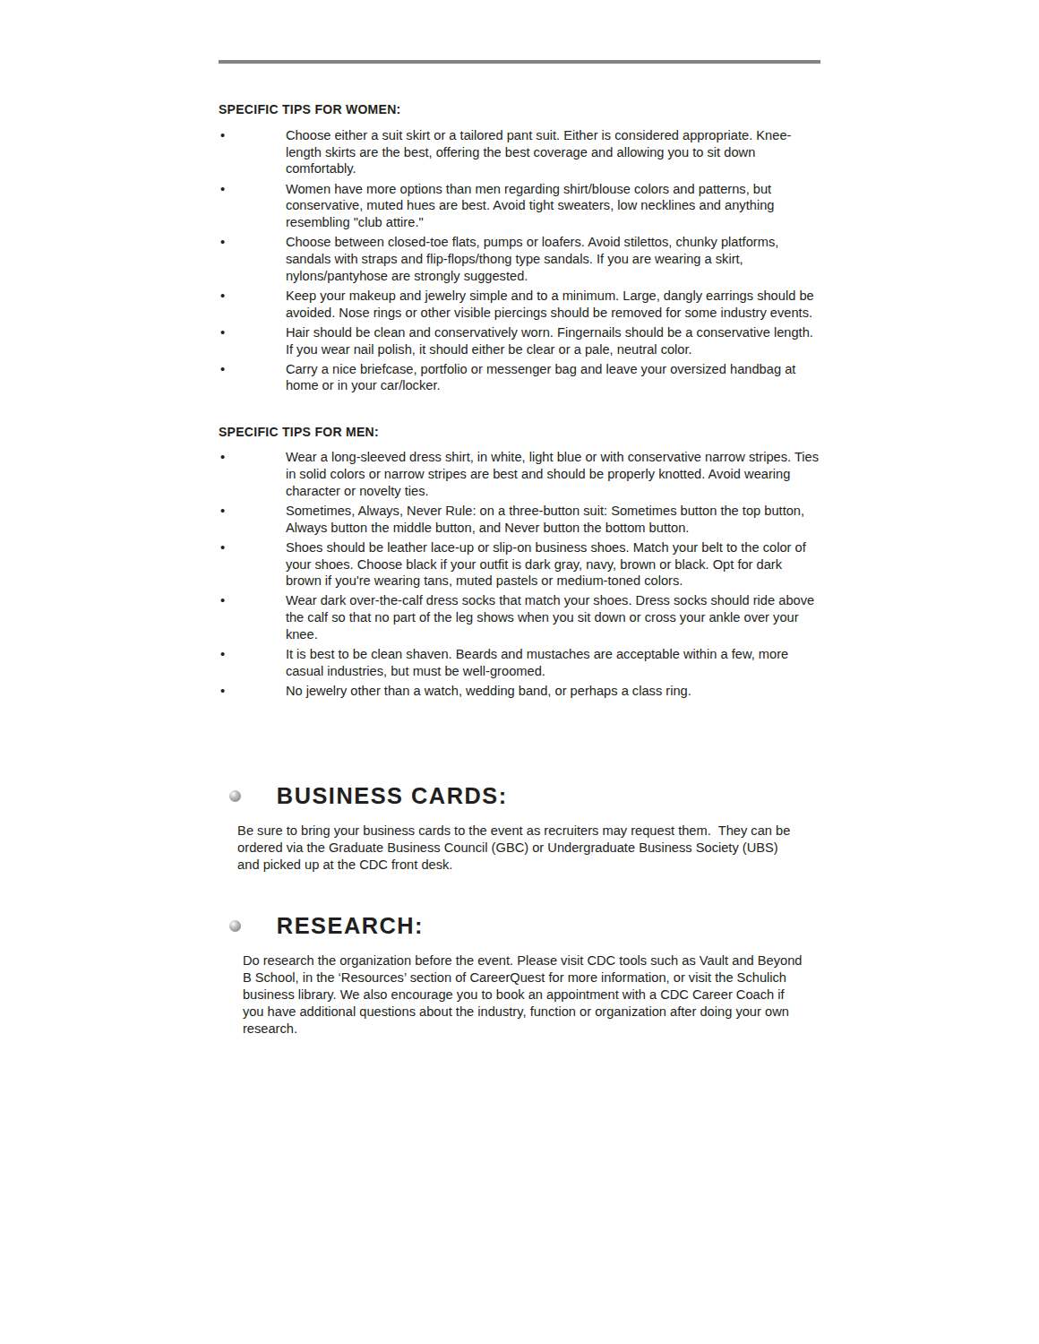Specific tips for women:
Choose either a suit skirt or a tailored pant suit. Either is considered appropriate. Knee-length skirts are the best, offering the best coverage and allowing you to sit down comfortably.
Women have more options than men regarding shirt/blouse colors and patterns, but conservative, muted hues are best. Avoid tight sweaters, low necklines and anything resembling "club attire."
Choose between closed-toe flats, pumps or loafers. Avoid stilettos, chunky platforms, sandals with straps and flip-flops/thong type sandals. If you are wearing a skirt, nylons/pantyhose are strongly suggested.
Keep your makeup and jewelry simple and to a minimum. Large, dangly earrings should be avoided. Nose rings or other visible piercings should be removed for some industry events.
Hair should be clean and conservatively worn. Fingernails should be a conservative length. If you wear nail polish, it should either be clear or a pale, neutral color.
Carry a nice briefcase, portfolio or messenger bag and leave your oversized handbag at home or in your car/locker.
Specific tips for men:
Wear a long-sleeved dress shirt, in white, light blue or with conservative narrow stripes. Ties in solid colors or narrow stripes are best and should be properly knotted. Avoid wearing character or novelty ties.
Sometimes, Always, Never Rule: on a three-button suit: Sometimes button the top button, Always button the middle button, and Never button the bottom button.
Shoes should be leather lace-up or slip-on business shoes. Match your belt to the color of your shoes. Choose black if your outfit is dark gray, navy, brown or black. Opt for dark brown if you're wearing tans, muted pastels or medium-toned colors.
Wear dark over-the-calf dress socks that match your shoes. Dress socks should ride above the calf so that no part of the leg shows when you sit down or cross your ankle over your knee.
It is best to be clean shaven. Beards and mustaches are acceptable within a few, more casual industries, but must be well-groomed.
No jewelry other than a watch, wedding band, or perhaps a class ring.
BUSINESS CARDS:
Be sure to bring your business cards to the event as recruiters may request them. They can be ordered via the Graduate Business Council (GBC) or Undergraduate Business Society (UBS) and picked up at the CDC front desk.
RESEARCH:
Do research the organization before the event. Please visit CDC tools such as Vault and Beyond B School, in the ‘Resources’ section of CareerQuest for more information, or visit the Schulich business library. We also encourage you to book an appointment with a CDC Career Coach if you have additional questions about the industry, function or organization after doing your own research.